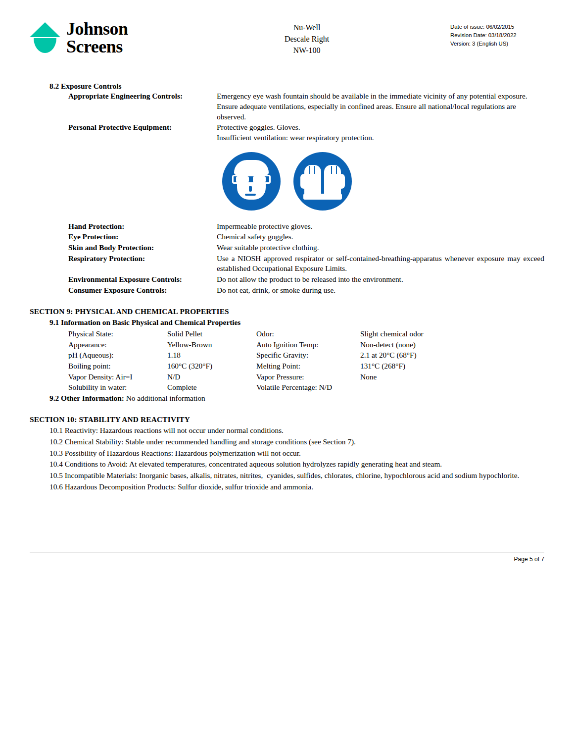Johnson
Screens
Nu-Well
Descale Right
NW-100
Date of issue: 06/02/2015
Revision Date: 03/18/2022
Version: 3 (English US)
8.2 Exposure Controls
Appropriate Engineering Controls:
Emergency eye wash fountain should be available in the immediate vicinity of any potential exposure. Ensure adequate ventilations, especially in confined areas. Ensure all national/local regulations are observed.
Personal Protective Equipment:
Protective goggles. Gloves.
Insufficient ventilation: wear respiratory protection.
Hand Protection:
Impermeable protective gloves.
Eye Protection:
Chemical safety goggles.
Skin and Body Protection:
Wear suitable protective clothing.
Respiratory Protection:
Use a NIOSH approved respirator or self-contained-breathing-apparatus whenever exposure may exceed established Occupational Exposure Limits.
Environmental Exposure Controls:
Do not allow the product to be released into the environment.
Consumer Exposure Controls:
Do not eat, drink, or smoke during use.
SECTION 9: PHYSICAL AND CHEMICAL PROPERTIES
9.1 Information on Basic Physical and Chemical Properties
| Physical State: | Solid Pellet | Odor: | Slight chemical odor |
| Appearance: | Yellow-Brown | Auto Ignition Temp: | Non-detect (none) |
| pH (Aqueous): | 1.18 | Specific Gravity: | 2.1 at 20°C (68°F) |
| Boiling point: | 160°C (320°F) | Melting Point: | 131°C (268°F) |
| Vapor Density: Air=I | N/D | Vapor Pressure: | None |
| Solubility in water: | Complete | Volatile Percentage: N/D | |
9.2 Other Information: No additional information
SECTION 10: STABILITY AND REACTIVITY
10.1 Reactivity: Hazardous reactions will not occur under normal conditions.
10.2 Chemical Stability: Stable under recommended handling and storage conditions (see Section 7).
10.3 Possibility of Hazardous Reactions: Hazardous polymerization will not occur.
10.4 Conditions to Avoid: At elevated temperatures, concentrated aqueous solution hydrolyzes rapidly generating heat and steam.
10.5 Incompatible Materials: Inorganic bases, alkalis, nitrates, nitrites, cyanides, sulfides, chlorates, chlorine, hypochlorous acid and sodium hypochlorite.
10.6 Hazardous Decomposition Products: Sulfur dioxide, sulfur trioxide and ammonia.
Page 5 of 7